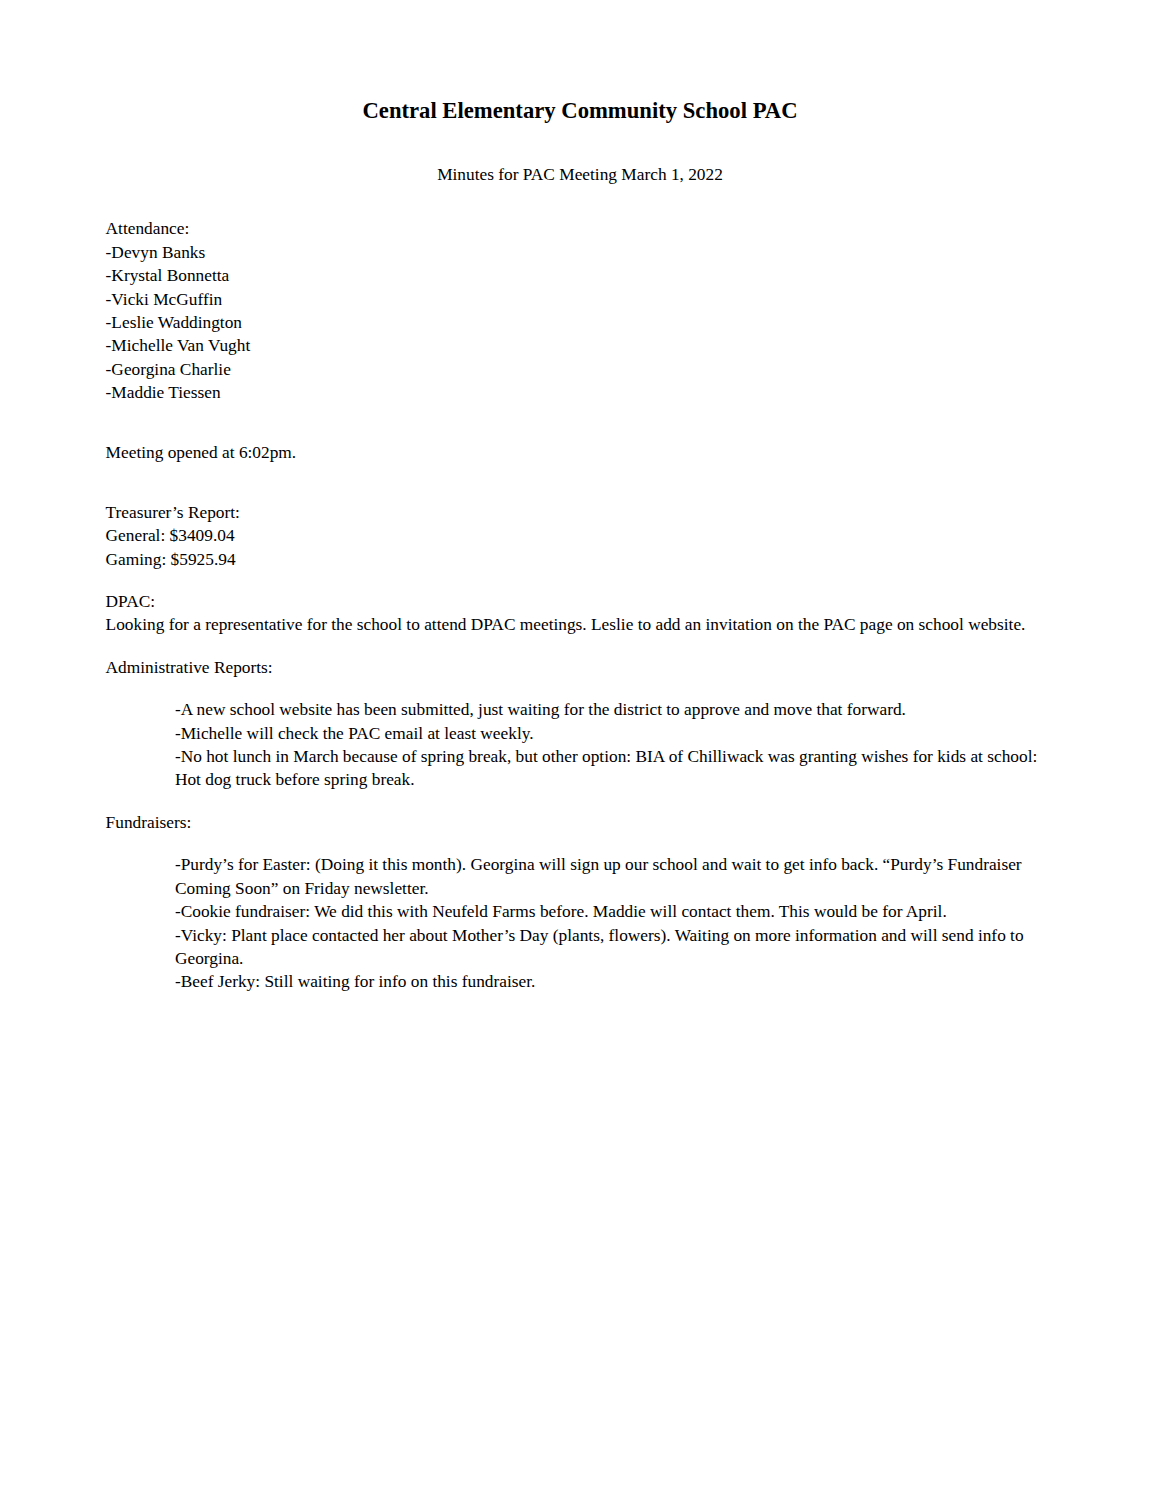Central Elementary Community School PAC
Minutes for PAC Meeting March 1, 2022
Attendance:
-Devyn Banks
-Krystal Bonnetta
-Vicki McGuffin
-Leslie Waddington
-Michelle Van Vught
-Georgina Charlie
-Maddie Tiessen
Meeting opened at 6:02pm.
Treasurer’s Report:
General: $3409.04
Gaming: $5925.94
DPAC:
Looking for a representative for the school to attend DPAC meetings. Leslie to add an invitation on the PAC page on school website.
Administrative Reports:
-A new school website has been submitted, just waiting for the district to approve and move that forward.
-Michelle will check the PAC email at least weekly.
-No hot lunch in March because of spring break, but other option: BIA of Chilliwack was granting wishes for kids at school: Hot dog truck before spring break.
Fundraisers:
-Purdy’s for Easter: (Doing it this month). Georgina will sign up our school and wait to get info back. “Purdy’s Fundraiser Coming Soon” on Friday newsletter.
-Cookie fundraiser: We did this with Neufeld Farms before. Maddie will contact them. This would be for April.
-Vicky: Plant place contacted her about Mother’s Day (plants, flowers). Waiting on more information and will send info to Georgina.
-Beef Jerky: Still waiting for info on this fundraiser.